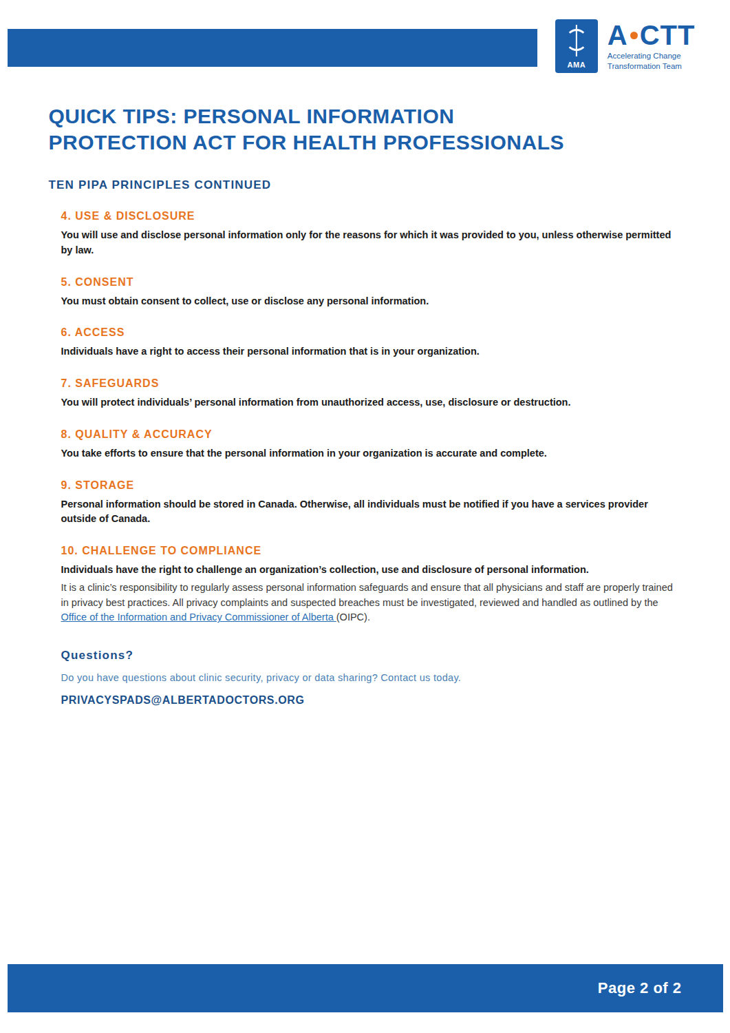AMA
A CTT
Accelerating Change
Transformation Team
Quick Tips: Personal Information
Protection Act for Health Professionals
Ten PIPA Principles Continued
4. Use & Disclosure
You will use and disclose personal information only for the reasons for which it was provided to you, unless otherwise permitted by law.
5. Consent
You must obtain consent to collect, use or disclose any personal information.
6. Access
Individuals have a right to access their personal information that is in your organization.
7. Safeguards
You will protect individuals’ personal information from unauthorized access, use, disclosure or destruction.
8. Quality & Accuracy
You take efforts to ensure that the personal information in your organization is accurate and complete.
9. Storage
Personal information should be stored in Canada. Otherwise, all individuals must be notified if you have a services provider outside of Canada.
10. Challenge to Compliance
Individuals have the right to challenge an organization’s collection, use and disclosure of personal information.
It is a clinic’s responsibility to regularly assess personal information safeguards and ensure that all physicians and staff are properly trained in privacy best practices. All privacy complaints and suspected breaches must be investigated, reviewed and handled as outlined by the Office of the Information and Privacy Commissioner of Alberta (OIPC).
Questions?
Do you have questions about clinic security, privacy or data sharing? Contact us today.
PRIVACYSPADS@ALBERTADOCTORS.ORG
Page 2 of 2